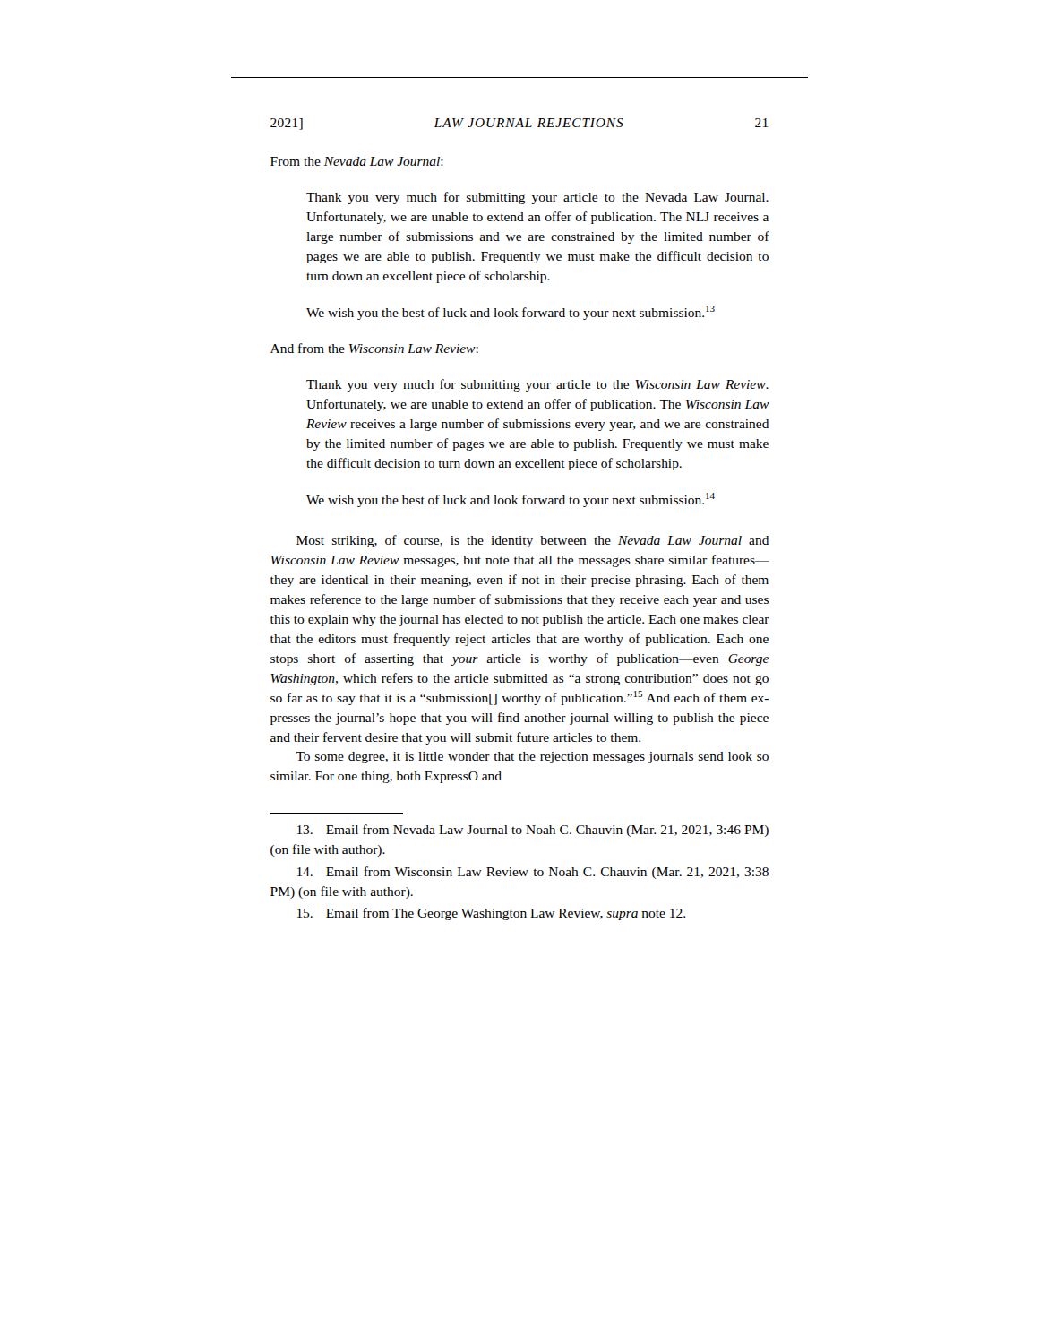2021] LAW JOURNAL REJECTIONS 21
From the Nevada Law Journal:
Thank you very much for submitting your article to the Nevada Law Journal. Unfortunately, we are unable to extend an offer of publication. The NLJ receives a large number of submissions and we are constrained by the limited number of pages we are able to publish. Frequently we must make the difficult decision to turn down an excellent piece of scholarship.
We wish you the best of luck and look forward to your next submission.13
And from the Wisconsin Law Review:
Thank you very much for submitting your article to the Wisconsin Law Review. Unfortunately, we are unable to extend an offer of publication. The Wisconsin Law Review receives a large number of submissions every year, and we are constrained by the limited number of pages we are able to publish. Frequently we must make the difficult decision to turn down an excellent piece of scholarship.
We wish you the best of luck and look forward to your next submission.14
Most striking, of course, is the identity between the Nevada Law Journal and Wisconsin Law Review messages, but note that all the messages share similar features—they are identical in their meaning, even if not in their precise phrasing. Each of them makes reference to the large number of submissions that they receive each year and uses this to explain why the journal has elected to not publish the article. Each one makes clear that the editors must frequently reject articles that are worthy of publication. Each one stops short of asserting that your article is worthy of publication—even George Washington, which refers to the article submitted as “a strong contribution” does not go so far as to say that it is a “submission[] worthy of publication.”15 And each of them expresses the journal’s hope that you will find another journal willing to publish the piece and their fervent desire that you will submit future articles to them.
To some degree, it is little wonder that the rejection messages journals send look so similar. For one thing, both ExpressO and
13. Email from Nevada Law Journal to Noah C. Chauvin (Mar. 21, 2021, 3:46 PM) (on file with author).
14. Email from Wisconsin Law Review to Noah C. Chauvin (Mar. 21, 2021, 3:38 PM) (on file with author).
15. Email from The George Washington Law Review, supra note 12.